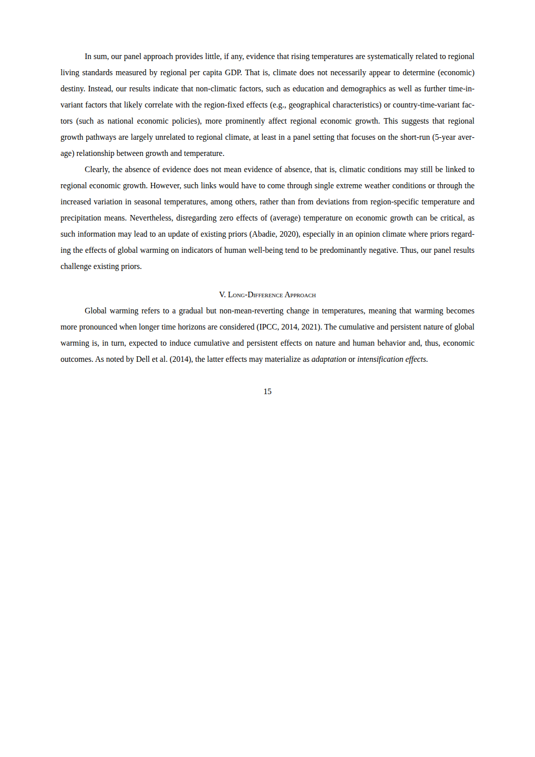In sum, our panel approach provides little, if any, evidence that rising temperatures are systematically related to regional living standards measured by regional per capita GDP. That is, climate does not necessarily appear to determine (economic) destiny. Instead, our results indicate that non-climatic factors, such as education and demographics as well as further time-invariant factors that likely correlate with the region-fixed effects (e.g., geographical characteristics) or country-time-variant factors (such as national economic policies), more prominently affect regional economic growth. This suggests that regional growth pathways are largely unrelated to regional climate, at least in a panel setting that focuses on the short-run (5-year average) relationship between growth and temperature.
Clearly, the absence of evidence does not mean evidence of absence, that is, climatic conditions may still be linked to regional economic growth. However, such links would have to come through single extreme weather conditions or through the increased variation in seasonal temperatures, among others, rather than from deviations from region-specific temperature and precipitation means. Nevertheless, disregarding zero effects of (average) temperature on economic growth can be critical, as such information may lead to an update of existing priors (Abadie, 2020), especially in an opinion climate where priors regarding the effects of global warming on indicators of human well-being tend to be predominantly negative. Thus, our panel results challenge existing priors.
V. Long-Difference Approach
Global warming refers to a gradual but non-mean-reverting change in temperatures, meaning that warming becomes more pronounced when longer time horizons are considered (IPCC, 2014, 2021). The cumulative and persistent nature of global warming is, in turn, expected to induce cumulative and persistent effects on nature and human behavior and, thus, economic outcomes. As noted by Dell et al. (2014), the latter effects may materialize as adaptation or intensification effects.
15